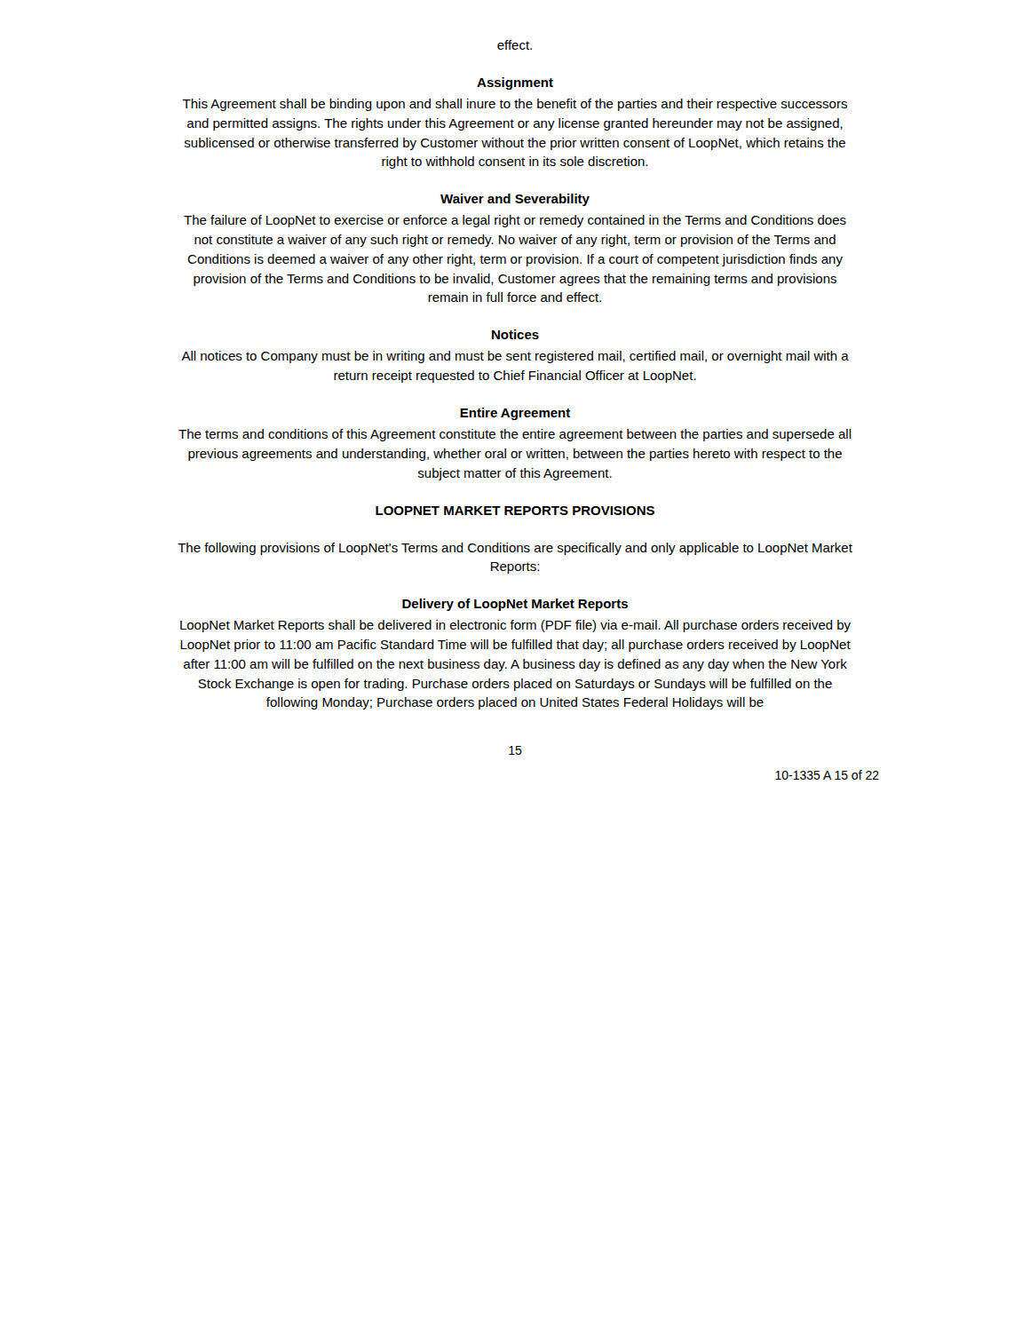effect.
Assignment
This Agreement shall be binding upon and shall inure to the benefit of the parties and their respective successors and permitted assigns. The rights under this Agreement or any license granted hereunder may not be assigned, sublicensed or otherwise transferred by Customer without the prior written consent of LoopNet, which retains the right to withhold consent in its sole discretion.
Waiver and Severability
The failure of LoopNet to exercise or enforce a legal right or remedy contained in the Terms and Conditions does not constitute a waiver of any such right or remedy. No waiver of any right, term or provision of the Terms and Conditions is deemed a waiver of any other right, term or provision. If a court of competent jurisdiction finds any provision of the Terms and Conditions to be invalid, Customer agrees that the remaining terms and provisions remain in full force and effect.
Notices
All notices to Company must be in writing and must be sent registered mail, certified mail, or overnight mail with a return receipt requested to Chief Financial Officer at LoopNet.
Entire Agreement
The terms and conditions of this Agreement constitute the entire agreement between the parties and supersede all previous agreements and understanding, whether oral or written, between the parties hereto with respect to the subject matter of this Agreement.
LOOPNET MARKET REPORTS PROVISIONS
The following provisions of LoopNet's Terms and Conditions are specifically and only applicable to LoopNet Market Reports:
Delivery of LoopNet Market Reports
LoopNet Market Reports shall be delivered in electronic form (PDF file) via e-mail. All purchase orders received by LoopNet prior to 11:00 am Pacific Standard Time will be fulfilled that day; all purchase orders received by LoopNet after 11:00 am will be fulfilled on the next business day. A business day is defined as any day when the New York Stock Exchange is open for trading. Purchase orders placed on Saturdays or Sundays will be fulfilled on the following Monday; Purchase orders placed on United States Federal Holidays will be
15
10-1335 A 15 of 22